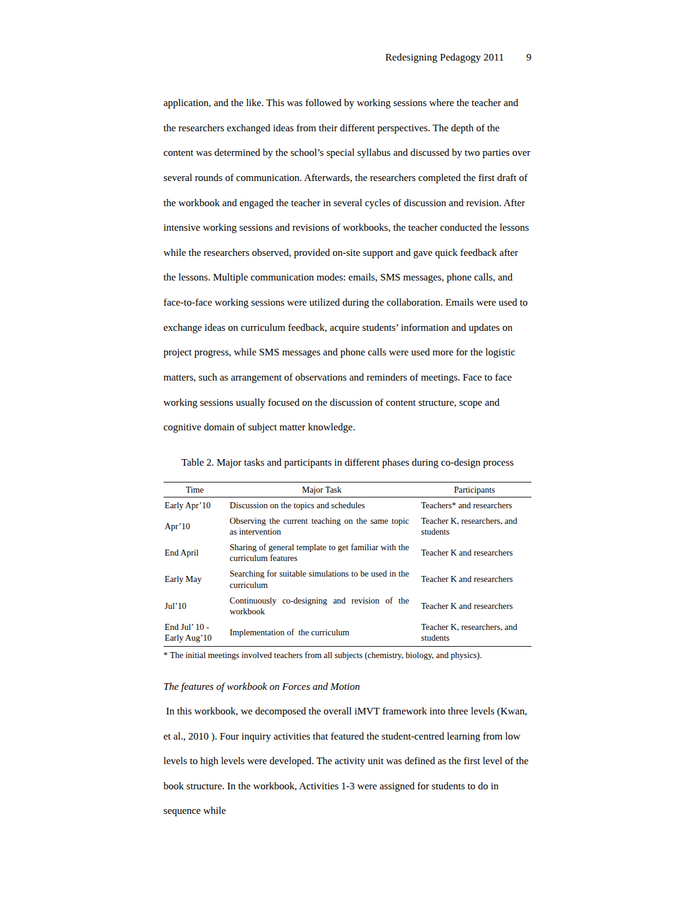Redesigning Pedagogy 20119
application, and the like. This was followed by working sessions where the teacher and the researchers exchanged ideas from their different perspectives. The depth of the content was determined by the school’s special syllabus and discussed by two parties over several rounds of communication. Afterwards, the researchers completed the first draft of the workbook and engaged the teacher in several cycles of discussion and revision. After intensive working sessions and revisions of workbooks, the teacher conducted the lessons while the researchers observed, provided on-site support and gave quick feedback after the lessons. Multiple communication modes: emails, SMS messages, phone calls, and face-to-face working sessions were utilized during the collaboration. Emails were used to exchange ideas on curriculum feedback, acquire students’ information and updates on project progress, while SMS messages and phone calls were used more for the logistic matters, such as arrangement of observations and reminders of meetings. Face to face working sessions usually focused on the discussion of content structure, scope and cognitive domain of subject matter knowledge.
Table 2. Major tasks and participants in different phases during co-design process
| Time | Major Task | Participants |
| --- | --- | --- |
| Early Apr’10 | Discussion on the topics and schedules | Teachers* and researchers |
| Apr’10 | Observing the current teaching on the same topic as intervention | Teacher K, researchers, and students |
| End April | Sharing of general template to get familiar with the curriculum features | Teacher K and researchers |
| Early May | Searching for suitable simulations to be used in the curriculum | Teacher K and researchers |
| Jul’10 | Continuously co-designing and revision of the workbook | Teacher K and researchers |
| End Jul’ 10 - Early Aug’10 | Implementation of the curriculum | Teacher K, researchers, and students |
* The initial meetings involved teachers from all subjects (chemistry, biology, and physics).
The features of workbook on Forces and Motion
In this workbook, we decomposed the overall iMVT framework into three levels (Kwan, et al., 2010 ). Four inquiry activities that featured the student-centred learning from low levels to high levels were developed. The activity unit was defined as the first level of the book structure. In the workbook, Activities 1-3 were assigned for students to do in sequence while